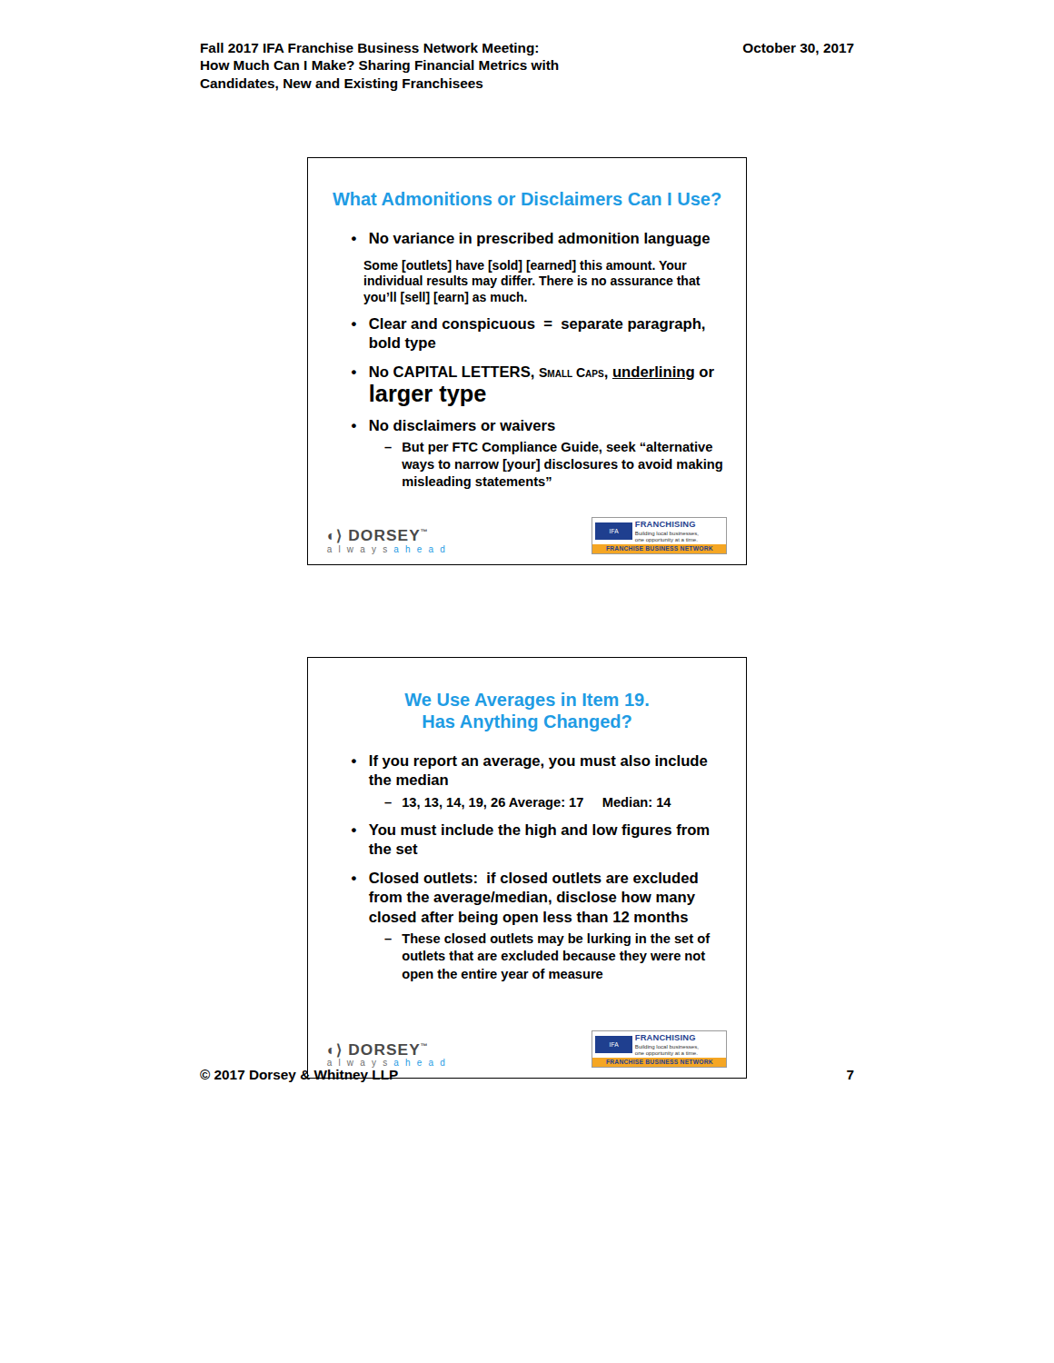Fall 2017 IFA Franchise Business Network Meeting:
How Much Can I Make? Sharing Financial Metrics with
Candidates, New and Existing Franchisees
October 30, 2017
What Admonitions or Disclaimers Can I Use?
No variance in prescribed admonition language
Some [outlets] have [sold] [earned] this amount. Your individual results may differ. There is no assurance that you’ll [sell] [earn] as much.
Clear and conspicuous = separate paragraph, bold type
No CAPITAL LETTERS, Small Caps, underlining or larger type
No disclaimers or waivers
But per FTC Compliance Guide, seek “alternative ways to narrow [your] disclosures to avoid making misleading statements”
◐⟩ DORSEY™
a l w a y s a h e a d
IFA
FRANCHISING Building local businesses,
one opportunity at a time.
FRANCHISE BUSINESS NETWORK
We Use Averages in Item 19.
Has Anything Changed?
If you report an average, you must also include the median
13, 13, 14, 19, 26 Average: 17 Median: 14
You must include the high and low figures from the set
Closed outlets: if closed outlets are excluded from the average/median, disclose how many closed after being open less than 12 months
These closed outlets may be lurking in the set of outlets that are excluded because they were not open the entire year of measure
◐⟩ DORSEY™
a l w a y s a h e a d
IFA
FRANCHISING Building local businesses,
one opportunity at a time.
FRANCHISE BUSINESS NETWORK
© 2017 Dorsey & Whitney LLP
7